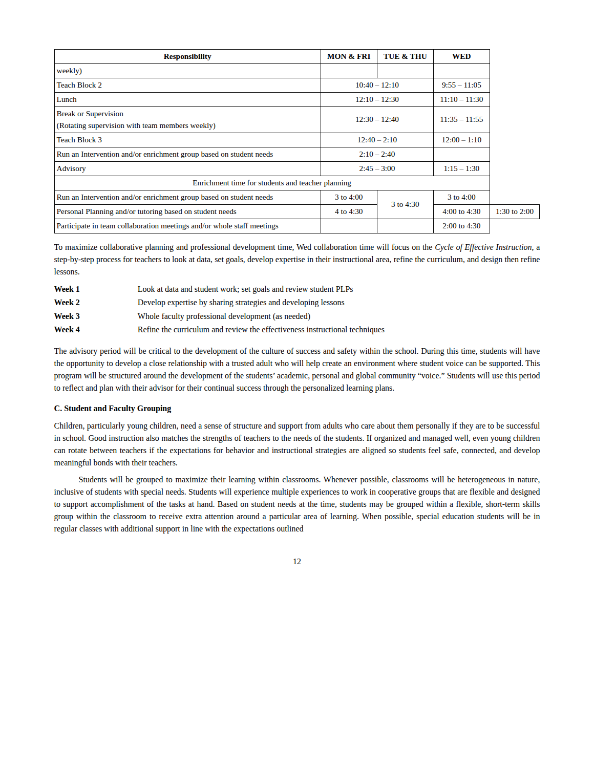| Responsibility | MON & FRI | TUE & THU | WED |
| --- | --- | --- | --- |
| weekly) | | | |
| Teach Block 2 | 10:40 – 12:10 | 9:55 – 11:05 |
| Lunch | 12:10 – 12:30 | 11:10 – 11:30 |
| Break or Supervision (Rotating supervision with team members weekly) | 12:30 – 12:40 | 11:35 – 11:55 |
| Teach Block 3 | 12:40 – 2:10 | 12:00 – 1:10 |
| Run an Intervention and/or enrichment group based on student needs | 2:10 – 2:40 | |
| Advisory | 2:45 – 3:00 | 1:15 – 1:30 |
| Enrichment time for students and teacher planning |
| Run an Intervention and/or enrichment group based on student needs | 3 to 4:00 | 3 to 4:30 | 3 to 4:00 |
| Personal Planning and/or tutoring based on student needs | 4 to 4:30 | 4:00 to 4:30 | 1:30 to 2:00 |
| Participate in team collaboration meetings and/or whole staff meetings | | | 2:00 to 4:30 |
To maximize collaborative planning and professional development time, Wed collaboration time will focus on the Cycle of Effective Instruction, a step-by-step process for teachers to look at data, set goals, develop expertise in their instructional area, refine the curriculum, and design then refine lessons.
| Week 1 | Look at data and student work; set goals and review student PLPs |
| Week 2 | Develop expertise by sharing strategies and developing lessons |
| Week 3 | Whole faculty professional development (as needed) |
| Week 4 | Refine the curriculum and review the effectiveness instructional techniques |
The advisory period will be critical to the development of the culture of success and safety within the school. During this time, students will have the opportunity to develop a close relationship with a trusted adult who will help create an environment where student voice can be supported. This program will be structured around the development of the students’ academic, personal and global community “voice.” Students will use this period to reflect and plan with their advisor for their continual success through the personalized learning plans.
C. Student and Faculty Grouping
Children, particularly young children, need a sense of structure and support from adults who care about them personally if they are to be successful in school. Good instruction also matches the strengths of teachers to the needs of the students. If organized and managed well, even young children can rotate between teachers if the expectations for behavior and instructional strategies are aligned so students feel safe, connected, and develop meaningful bonds with their teachers.
Students will be grouped to maximize their learning within classrooms. Whenever possible, classrooms will be heterogeneous in nature, inclusive of students with special needs. Students will experience multiple experiences to work in cooperative groups that are flexible and designed to support accomplishment of the tasks at hand. Based on student needs at the time, students may be grouped within a flexible, short-term skills group within the classroom to receive extra attention around a particular area of learning. When possible, special education students will be in regular classes with additional support in line with the expectations outlined
12